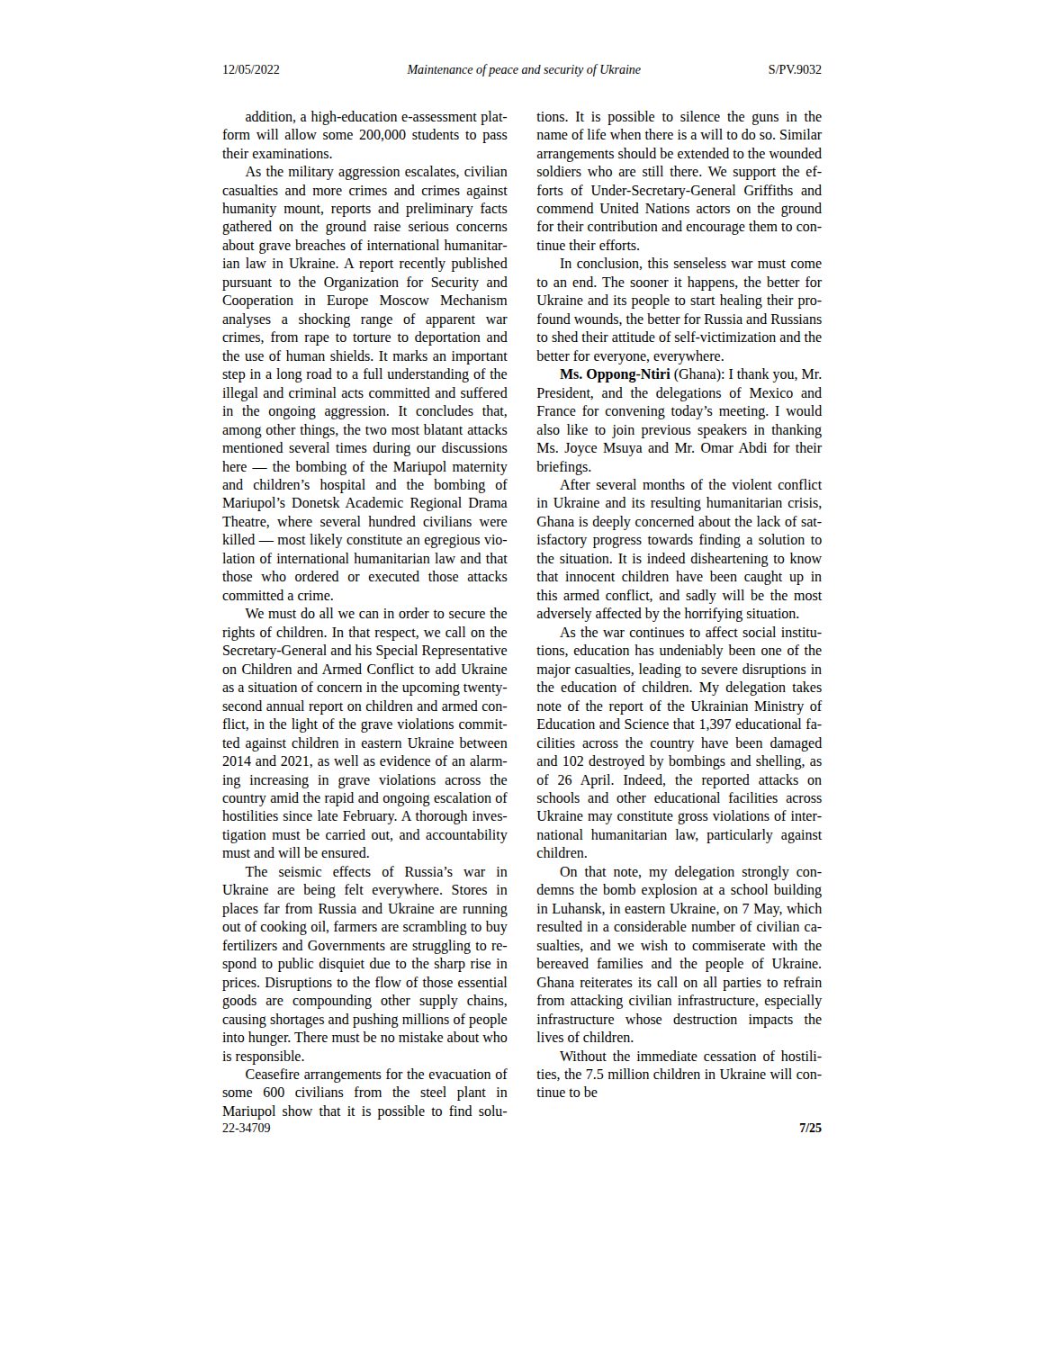12/05/2022
Maintenance of peace and security of Ukraine
S/PV.9032
addition, a high-education e-assessment platform will allow some 200,000 students to pass their examinations.
As the military aggression escalates, civilian casualties and more crimes and crimes against humanity mount, reports and preliminary facts gathered on the ground raise serious concerns about grave breaches of international humanitarian law in Ukraine. A report recently published pursuant to the Organization for Security and Cooperation in Europe Moscow Mechanism analyses a shocking range of apparent war crimes, from rape to torture to deportation and the use of human shields. It marks an important step in a long road to a full understanding of the illegal and criminal acts committed and suffered in the ongoing aggression. It concludes that, among other things, the two most blatant attacks mentioned several times during our discussions here — the bombing of the Mariupol maternity and children’s hospital and the bombing of Mariupol’s Donetsk Academic Regional Drama Theatre, where several hundred civilians were killed — most likely constitute an egregious violation of international humanitarian law and that those who ordered or executed those attacks committed a crime.
We must do all we can in order to secure the rights of children. In that respect, we call on the Secretary-General and his Special Representative on Children and Armed Conflict to add Ukraine as a situation of concern in the upcoming twenty-second annual report on children and armed conflict, in the light of the grave violations committed against children in eastern Ukraine between 2014 and 2021, as well as evidence of an alarming increasing in grave violations across the country amid the rapid and ongoing escalation of hostilities since late February. A thorough investigation must be carried out, and accountability must and will be ensured.
The seismic effects of Russia’s war in Ukraine are being felt everywhere. Stores in places far from Russia and Ukraine are running out of cooking oil, farmers are scrambling to buy fertilizers and Governments are struggling to respond to public disquiet due to the sharp rise in prices. Disruptions to the flow of those essential goods are compounding other supply chains, causing shortages and pushing millions of people into hunger. There must be no mistake about who is responsible.
Ceasefire arrangements for the evacuation of some 600 civilians from the steel plant in Mariupol show that it is possible to find solutions. It is possible to silence the guns in the name of life when there is a will to do so. Similar arrangements should be extended to the wounded soldiers who are still there. We support the efforts of Under-Secretary-General Griffiths and commend United Nations actors on the ground for their contribution and encourage them to continue their efforts.
In conclusion, this senseless war must come to an end. The sooner it happens, the better for Ukraine and its people to start healing their profound wounds, the better for Russia and Russians to shed their attitude of self-victimization and the better for everyone, everywhere.
Ms. Oppong-Ntiri (Ghana): I thank you, Mr. President, and the delegations of Mexico and France for convening today’s meeting. I would also like to join previous speakers in thanking Ms. Joyce Msuya and Mr. Omar Abdi for their briefings.
After several months of the violent conflict in Ukraine and its resulting humanitarian crisis, Ghana is deeply concerned about the lack of satisfactory progress towards finding a solution to the situation. It is indeed disheartening to know that innocent children have been caught up in this armed conflict, and sadly will be the most adversely affected by the horrifying situation.
As the war continues to affect social institutions, education has undeniably been one of the major casualties, leading to severe disruptions in the education of children. My delegation takes note of the report of the Ukrainian Ministry of Education and Science that 1,397 educational facilities across the country have been damaged and 102 destroyed by bombings and shelling, as of 26 April. Indeed, the reported attacks on schools and other educational facilities across Ukraine may constitute gross violations of international humanitarian law, particularly against children.
On that note, my delegation strongly condemns the bomb explosion at a school building in Luhansk, in eastern Ukraine, on 7 May, which resulted in a considerable number of civilian casualties, and we wish to commiserate with the bereaved families and the people of Ukraine. Ghana reiterates its call on all parties to refrain from attacking civilian infrastructure, especially infrastructure whose destruction impacts the lives of children.
Without the immediate cessation of hostilities, the 7.5 million children in Ukraine will continue to be
22-34709
7/25